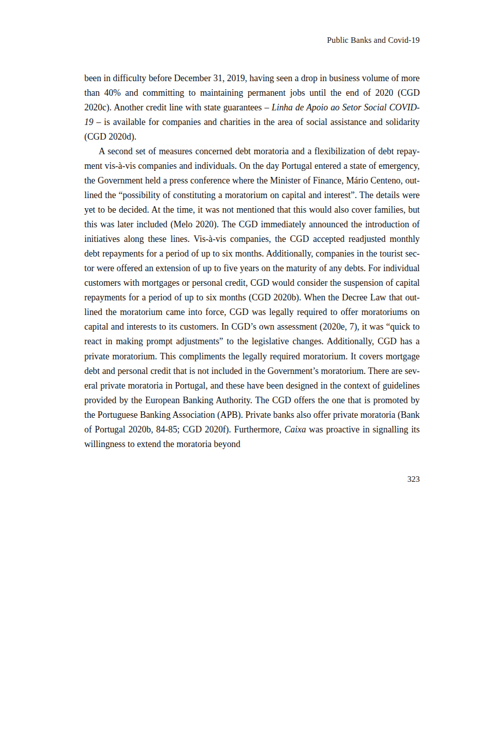Public Banks and Covid-19
been in difficulty before December 31, 2019, having seen a drop in business volume of more than 40% and committing to maintaining permanent jobs until the end of 2020 (CGD 2020c). Another credit line with state guarantees – Linha de Apoio ao Setor Social COVID-19 – is available for companies and charities in the area of social assistance and solidarity (CGD 2020d).
A second set of measures concerned debt moratoria and a flexibilization of debt repayment vis-à-vis companies and individuals. On the day Portugal entered a state of emergency, the Government held a press conference where the Minister of Finance, Mário Centeno, outlined the “possibility of constituting a moratorium on capital and interest”. The details were yet to be decided. At the time, it was not mentioned that this would also cover families, but this was later included (Melo 2020). The CGD immediately announced the introduction of initiatives along these lines. Vis-à-vis companies, the CGD accepted readjusted monthly debt repayments for a period of up to six months. Additionally, companies in the tourist sector were offered an extension of up to five years on the maturity of any debts. For individual customers with mortgages or personal credit, CGD would consider the suspension of capital repayments for a period of up to six months (CGD 2020b). When the Decree Law that outlined the moratorium came into force, CGD was legally required to offer moratoriums on capital and interests to its customers. In CGD’s own assessment (2020e, 7), it was “quick to react in making prompt adjustments” to the legislative changes. Additionally, CGD has a private moratorium. This compliments the legally required moratorium. It covers mortgage debt and personal credit that is not included in the Government’s moratorium. There are several private moratoria in Portugal, and these have been designed in the context of guidelines provided by the European Banking Authority. The CGD offers the one that is promoted by the Portuguese Banking Association (APB). Private banks also offer private moratoria (Bank of Portugal 2020b, 84-85; CGD 2020f). Furthermore, Caixa was proactive in signalling its willingness to extend the moratoria beyond
323